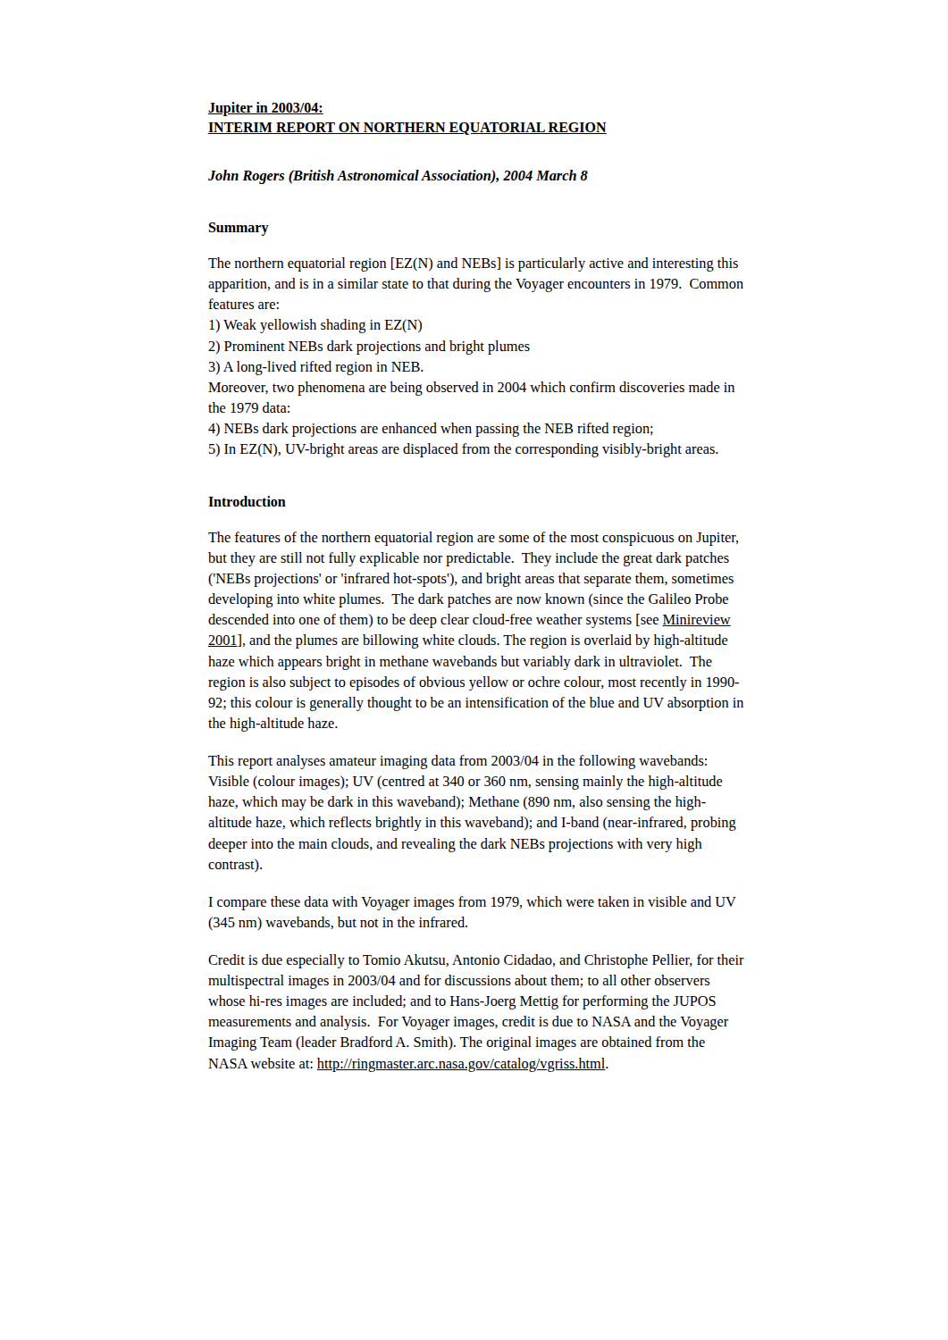Jupiter in 2003/04: INTERIM REPORT ON NORTHERN EQUATORIAL REGION
John Rogers (British Astronomical Association), 2004 March 8
Summary
The northern equatorial region [EZ(N) and NEBs] is particularly active and interesting this apparition, and is in a similar state to that during the Voyager encounters in 1979. Common features are:
1) Weak yellowish shading in EZ(N)
2) Prominent NEBs dark projections and bright plumes
3) A long-lived rifted region in NEB.
Moreover, two phenomena are being observed in 2004 which confirm discoveries made in the 1979 data:
4) NEBs dark projections are enhanced when passing the NEB rifted region;
5) In EZ(N), UV-bright areas are displaced from the corresponding visibly-bright areas.
Introduction
The features of the northern equatorial region are some of the most conspicuous on Jupiter, but they are still not fully explicable nor predictable. They include the great dark patches ('NEBs projections' or 'infrared hot-spots'), and bright areas that separate them, sometimes developing into white plumes. The dark patches are now known (since the Galileo Probe descended into one of them) to be deep clear cloud-free weather systems [see Minireview 2001], and the plumes are billowing white clouds. The region is overlaid by high-altitude haze which appears bright in methane wavebands but variably dark in ultraviolet. The region is also subject to episodes of obvious yellow or ochre colour, most recently in 1990-92; this colour is generally thought to be an intensification of the blue and UV absorption in the high-altitude haze.
This report analyses amateur imaging data from 2003/04 in the following wavebands: Visible (colour images); UV (centred at 340 or 360 nm, sensing mainly the high-altitude haze, which may be dark in this waveband); Methane (890 nm, also sensing the high-altitude haze, which reflects brightly in this waveband); and I-band (near-infrared, probing deeper into the main clouds, and revealing the dark NEBs projections with very high contrast).
I compare these data with Voyager images from 1979, which were taken in visible and UV (345 nm) wavebands, but not in the infrared.
Credit is due especially to Tomio Akutsu, Antonio Cidadao, and Christophe Pellier, for their multispectral images in 2003/04 and for discussions about them; to all other observers whose hi-res images are included; and to Hans-Joerg Mettig for performing the JUPOS measurements and analysis. For Voyager images, credit is due to NASA and the Voyager Imaging Team (leader Bradford A. Smith). The original images are obtained from the NASA website at: http://ringmaster.arc.nasa.gov/catalog/vgriss.html.